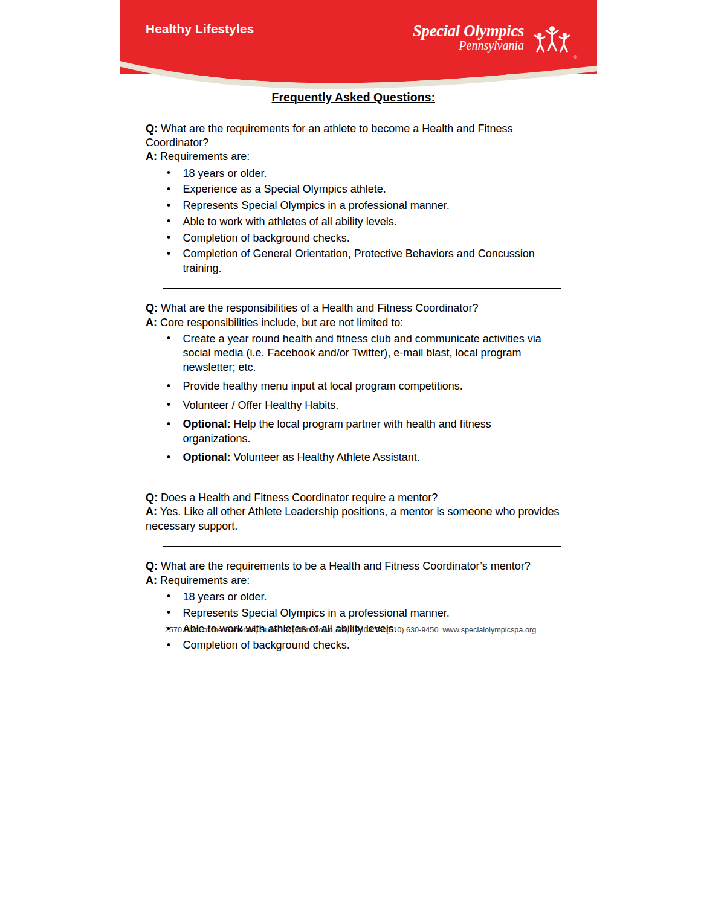Healthy Lifestyles
Special Olympics Pennsylvania
®
Frequently Asked Questions:
Q: What are the requirements for an athlete to become a Health and Fitness Coordinator?
A: Requirements are:
18 years or older.
Experience as a Special Olympics athlete.
Represents Special Olympics in a professional manner.
Able to work with athletes of all ability levels.
Completion of background checks.
Completion of General Orientation, Protective Behaviors and Concussion training.
Q: What are the responsibilities of a Health and Fitness Coordinator?
A: Core responsibilities include, but are not limited to:
Create a year round health and fitness club and communicate activities via social media (i.e. Facebook and/or Twitter), e-mail blast, local program newsletter; etc.
Provide healthy menu input at local program competitions.
Volunteer / Offer Healthy Habits.
Optional: Help the local program partner with health and fitness organizations.
Optional: Volunteer as Healthy Athlete Assistant.
Q: Does a Health and Fitness Coordinator require a mentor?
A: Yes. Like all other Athlete Leadership positions, a mentor is someone who provides necessary support.
Q: What are the requirements to be a Health and Fitness Coordinator’s mentor?
A: Requirements are:
18 years or older.
Represents Special Olympics in a professional manner.
Able to work with athletes of all ability levels.
Completion of background checks.
2570 Blvd. of the Generals, Suite 124, Norristown, PA, 19403 Tel (610) 630-9450 www.specialolympicspa.org